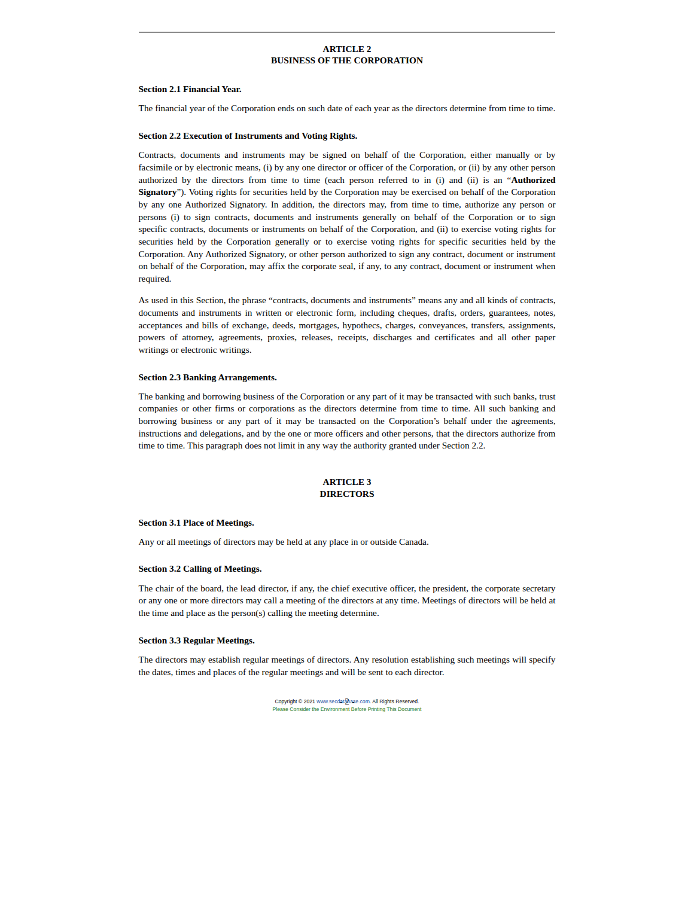ARTICLE 2 BUSINESS OF THE CORPORATION
Section 2.1 Financial Year.
The financial year of the Corporation ends on such date of each year as the directors determine from time to time.
Section 2.2 Execution of Instruments and Voting Rights.
Contracts, documents and instruments may be signed on behalf of the Corporation, either manually or by facsimile or by electronic means, (i) by any one director or officer of the Corporation, or (ii) by any other person authorized by the directors from time to time (each person referred to in (i) and (ii) is an “Authorized Signatory”). Voting rights for securities held by the Corporation may be exercised on behalf of the Corporation by any one Authorized Signatory. In addition, the directors may, from time to time, authorize any person or persons (i) to sign contracts, documents and instruments generally on behalf of the Corporation or to sign specific contracts, documents or instruments on behalf of the Corporation, and (ii) to exercise voting rights for securities held by the Corporation generally or to exercise voting rights for specific securities held by the Corporation. Any Authorized Signatory, or other person authorized to sign any contract, document or instrument on behalf of the Corporation, may affix the corporate seal, if any, to any contract, document or instrument when required.
As used in this Section, the phrase “contracts, documents and instruments” means any and all kinds of contracts, documents and instruments in written or electronic form, including cheques, drafts, orders, guarantees, notes, acceptances and bills of exchange, deeds, mortgages, hypothecs, charges, conveyances, transfers, assignments, powers of attorney, agreements, proxies, releases, receipts, discharges and certificates and all other paper writings or electronic writings.
Section 2.3 Banking Arrangements.
The banking and borrowing business of the Corporation or any part of it may be transacted with such banks, trust companies or other firms or corporations as the directors determine from time to time. All such banking and borrowing business or any part of it may be transacted on the Corporation’s behalf under the agreements, instructions and delegations, and by the one or more officers and other persons, that the directors authorize from time to time. This paragraph does not limit in any way the authority granted under Section 2.2.
ARTICLE 3 DIRECTORS
Section 3.1 Place of Meetings.
Any or all meetings of directors may be held at any place in or outside Canada.
Section 3.2 Calling of Meetings.
The chair of the board, the lead director, if any, the chief executive officer, the president, the corporate secretary or any one or more directors may call a meeting of the directors at any time. Meetings of directors will be held at the time and place as the person(s) calling the meeting determine.
Section 3.3 Regular Meetings.
The directors may establish regular meetings of directors. Any resolution establishing such meetings will specify the dates, times and places of the regular meetings and will be sent to each director.
- 2 -
Copyright © 2021 www.secdatabase.com. All Rights Reserved.
Please Consider the Environment Before Printing This Document